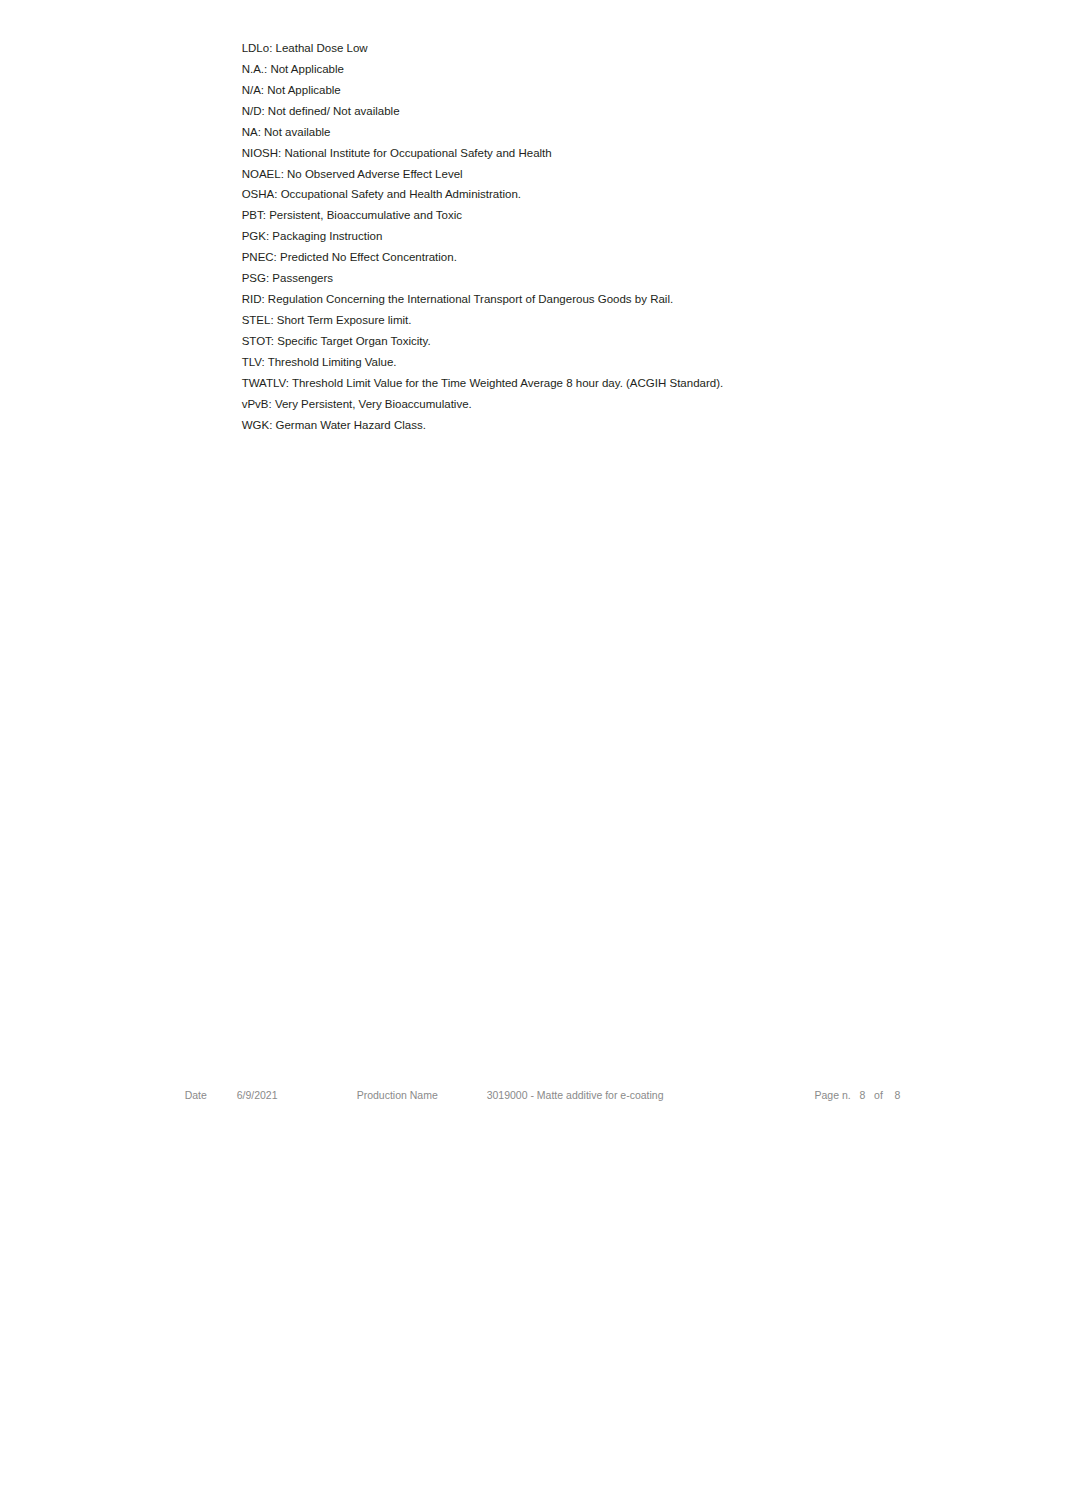LDLo: Leathal Dose Low
N.A.: Not Applicable
N/A: Not Applicable
N/D: Not defined/ Not available
NA: Not available
NIOSH: National Institute for Occupational Safety and Health
NOAEL: No Observed Adverse Effect Level
OSHA: Occupational Safety and Health Administration.
PBT: Persistent, Bioaccumulative and Toxic
PGK: Packaging Instruction
PNEC: Predicted No Effect Concentration.
PSG: Passengers
RID: Regulation Concerning the International Transport of Dangerous Goods by Rail.
STEL: Short Term Exposure limit.
STOT: Specific Target Organ Toxicity.
TLV: Threshold Limiting Value.
TWATLV: Threshold Limit Value for the Time Weighted Average 8 hour day. (ACGIH Standard).
vPvB: Very Persistent, Very Bioaccumulative.
WGK: German Water Hazard Class.
Date 6/9/2021 Production Name 3019000 - Matte additive for e-coating Page n. 8 of 8